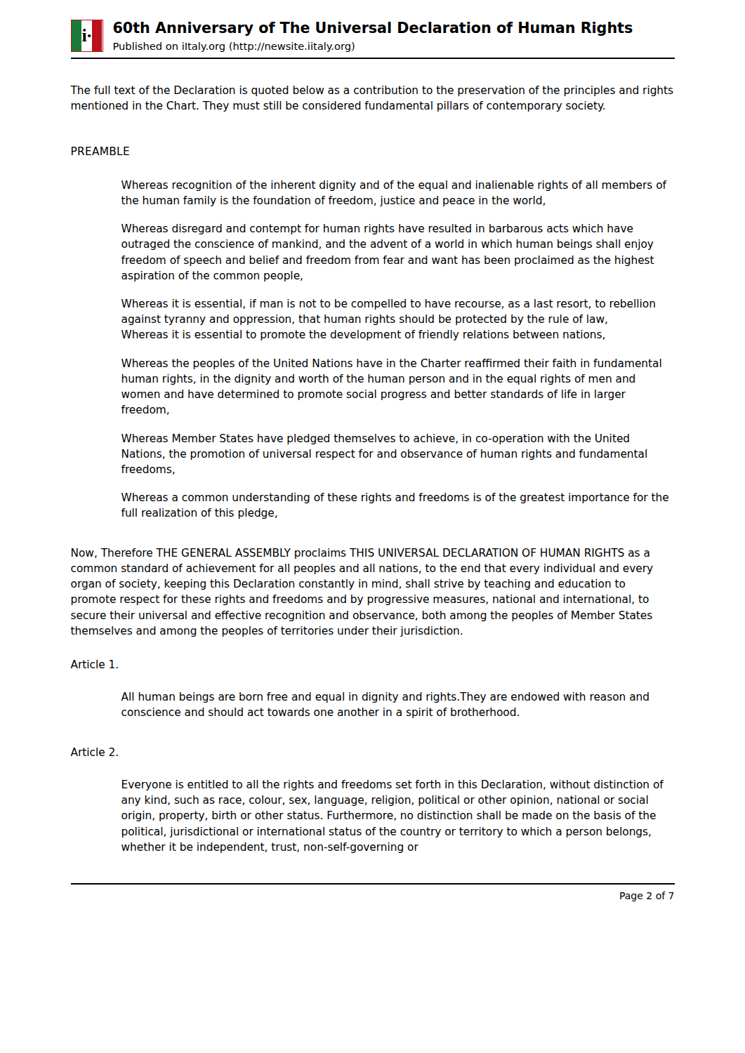i·
60th Anniversary of The Universal Declaration of Human Rights
Published on iItaly.org (http://newsite.iitaly.org)
The full text of the Declaration is quoted below as a contribution to the preservation of the principles and rights mentioned in the Chart. They must still be considered fundamental pillars of contemporary society.
PREAMBLE
Whereas recognition of the inherent dignity and of the equal and inalienable rights of all members of the human family is the foundation of freedom, justice and peace in the world,
Whereas disregard and contempt for human rights have resulted in barbarous acts which have outraged the conscience of mankind, and the advent of a world in which human beings shall enjoy freedom of speech and belief and freedom from fear and want has been proclaimed as the highest aspiration of the common people,
Whereas it is essential, if man is not to be compelled to have recourse, as a last resort, to rebellion against tyranny and oppression, that human rights should be protected by the rule of law,
Whereas it is essential to promote the development of friendly relations between nations,
Whereas the peoples of the United Nations have in the Charter reaffirmed their faith in fundamental human rights, in the dignity and worth of the human person and in the equal rights of men and women and have determined to promote social progress and better standards of life in larger freedom,
Whereas Member States have pledged themselves to achieve, in co-operation with the United Nations, the promotion of universal respect for and observance of human rights and fundamental freedoms,
Whereas a common understanding of these rights and freedoms is of the greatest importance for the full realization of this pledge,
Now, Therefore THE GENERAL ASSEMBLY proclaims THIS UNIVERSAL DECLARATION OF HUMAN RIGHTS as a common standard of achievement for all peoples and all nations, to the end that every individual and every organ of society, keeping this Declaration constantly in mind, shall strive by teaching and education to promote respect for these rights and freedoms and by progressive measures, national and international, to secure their universal and effective recognition and observance, both among the peoples of Member States themselves and among the peoples of territories under their jurisdiction.
Article 1.
All human beings are born free and equal in dignity and rights.They are endowed with reason and conscience and should act towards one another in a spirit of brotherhood.
Article 2.
Everyone is entitled to all the rights and freedoms set forth in this Declaration, without distinction of any kind, such as race, colour, sex, language, religion, political or other opinion, national or social origin, property, birth or other status. Furthermore, no distinction shall be made on the basis of the political, jurisdictional or international status of the country or territory to which a person belongs, whether it be independent, trust, non-self-governing or
Page 2 of 7